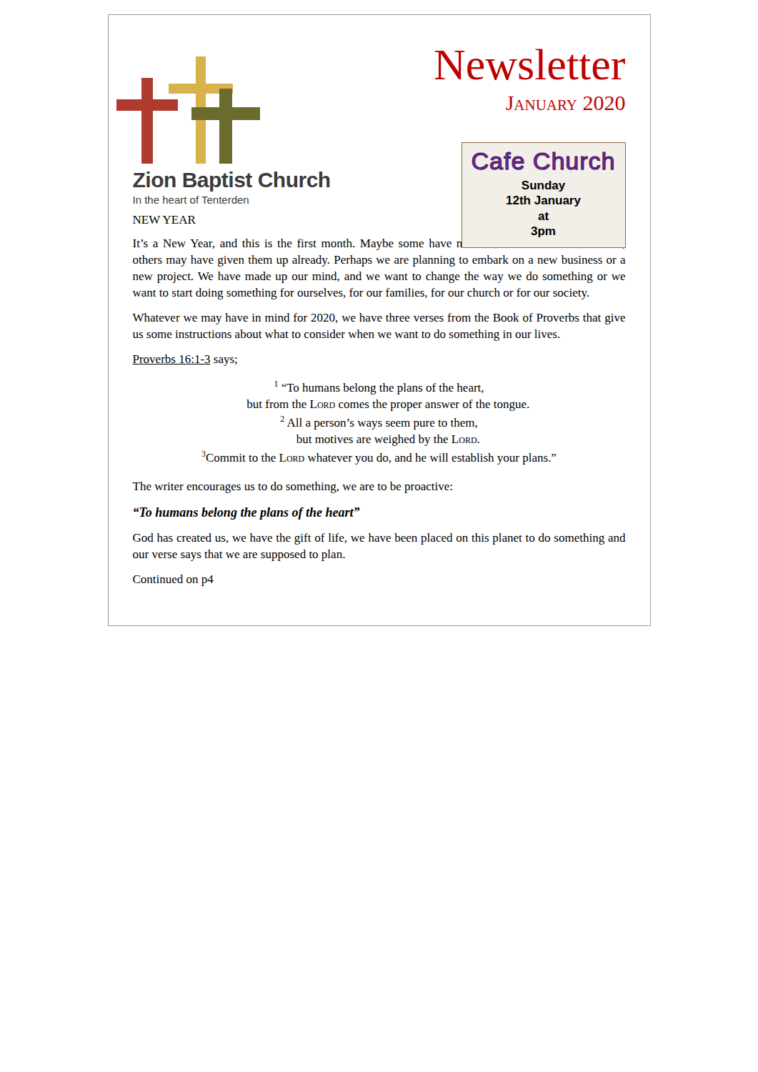Zion Baptist Church
In the heart of Tenterden
Newsletter
January 2020
Cafe Church
Sunday
12th January
at
3pm
NEW YEAR
It’s a New Year, and this is the first month. Maybe some have made their New Year resolutions; others may have given them up already. Perhaps we are planning to embark on a new business or a new project. We have made up our mind, and we want to change the way we do something or we want to start doing something for ourselves, for our families, for our church or for our society.
Whatever we may have in mind for 2020, we have three verses from the Book of Proverbs that give us some instructions about what to consider when we want to do something in our lives.
Proverbs 16:1-3 says;
1 “To humans belong the plans of the heart, but from the Lord comes the proper answer of the tongue. 2 All a person’s ways seem pure to them, but motives are weighed by the Lord. 3Commit to the Lord whatever you do, and he will establish your plans.”
The writer encourages us to do something, we are to be proactive:
“To humans belong the plans of the heart”
God has created us, we have the gift of life, we have been placed on this planet to do something and our verse says that we are supposed to plan.
Continued on p4